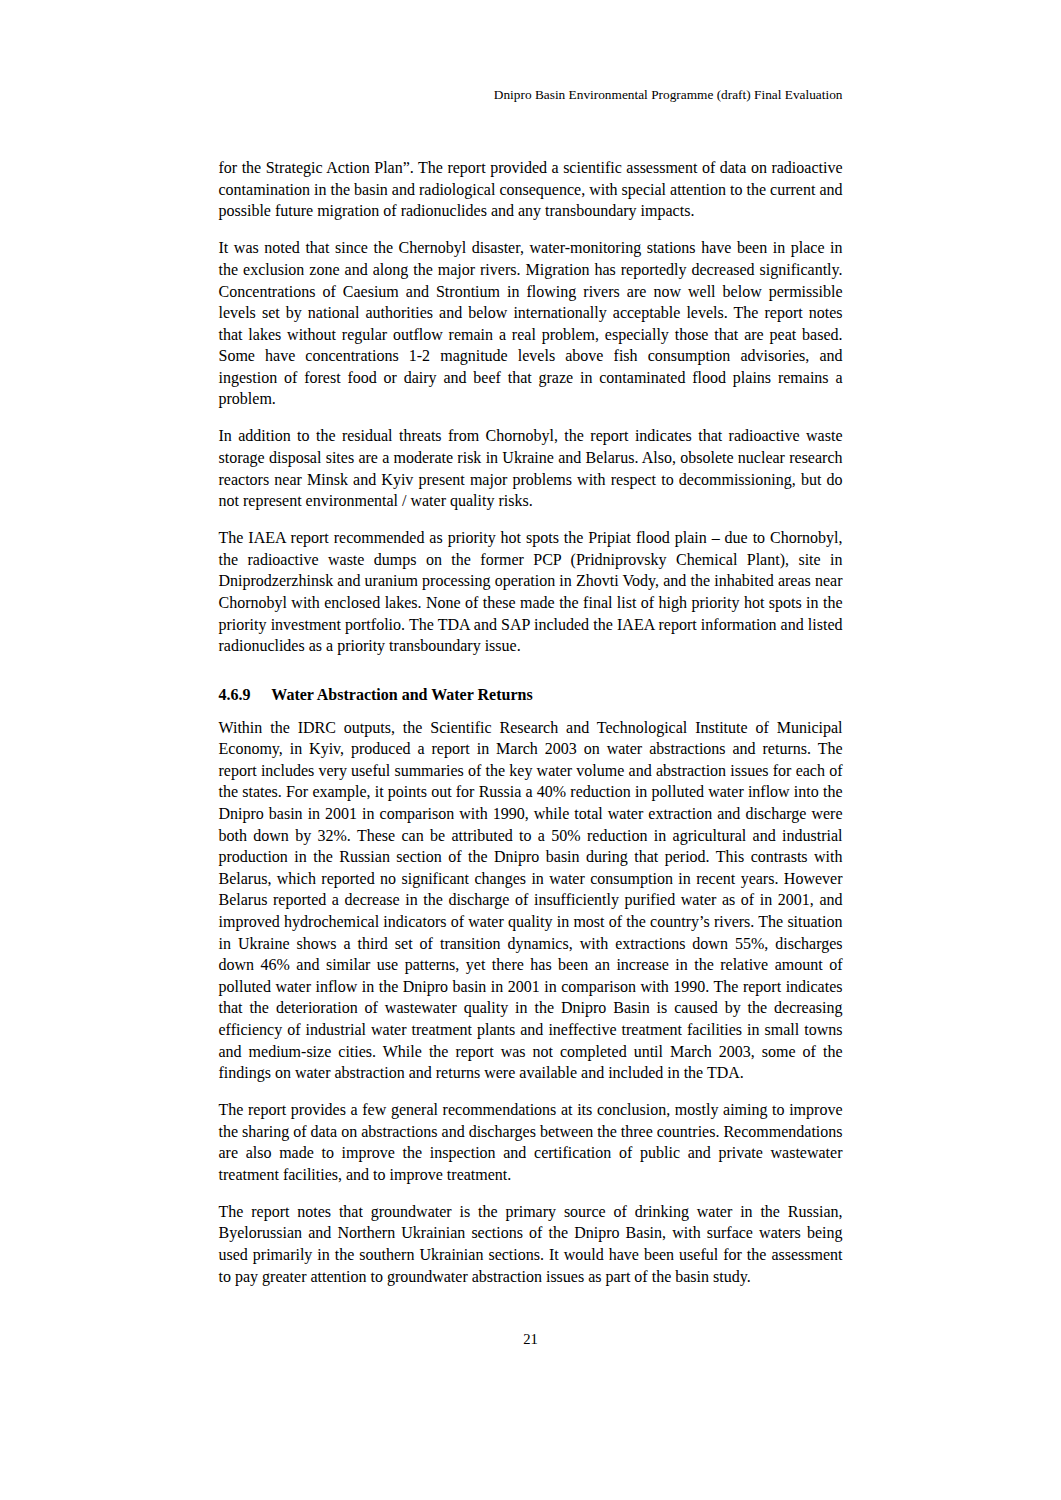Dnipro Basin Environmental Programme (draft) Final Evaluation
for the Strategic Action Plan”. The report provided a scientific assessment of data on radioactive contamination in the basin and radiological consequence, with special attention to the current and possible future migration of radionuclides and any transboundary impacts.
It was noted that since the Chernobyl disaster, water-monitoring stations have been in place in the exclusion zone and along the major rivers. Migration has reportedly decreased significantly. Concentrations of Caesium and Strontium in flowing rivers are now well below permissible levels set by national authorities and below internationally acceptable levels. The report notes that lakes without regular outflow remain a real problem, especially those that are peat based. Some have concentrations 1-2 magnitude levels above fish consumption advisories, and ingestion of forest food or dairy and beef that graze in contaminated flood plains remains a problem.
In addition to the residual threats from Chornobyl, the report indicates that radioactive waste storage disposal sites are a moderate risk in Ukraine and Belarus. Also, obsolete nuclear research reactors near Minsk and Kyiv present major problems with respect to decommissioning, but do not represent environmental / water quality risks.
The IAEA report recommended as priority hot spots the Pripiat flood plain – due to Chornobyl, the radioactive waste dumps on the former PCP (Pridniprovsky Chemical Plant), site in Dniprodzerzhinsk and uranium processing operation in Zhovti Vody, and the inhabited areas near Chornobyl with enclosed lakes. None of these made the final list of high priority hot spots in the priority investment portfolio. The TDA and SAP included the IAEA report information and listed radionuclides as a priority transboundary issue.
4.6.9 Water Abstraction and Water Returns
Within the IDRC outputs, the Scientific Research and Technological Institute of Municipal Economy, in Kyiv, produced a report in March 2003 on water abstractions and returns. The report includes very useful summaries of the key water volume and abstraction issues for each of the states. For example, it points out for Russia a 40% reduction in polluted water inflow into the Dnipro basin in 2001 in comparison with 1990, while total water extraction and discharge were both down by 32%. These can be attributed to a 50% reduction in agricultural and industrial production in the Russian section of the Dnipro basin during that period. This contrasts with Belarus, which reported no significant changes in water consumption in recent years. However Belarus reported a decrease in the discharge of insufficiently purified water as of in 2001, and improved hydrochemical indicators of water quality in most of the country’s rivers. The situation in Ukraine shows a third set of transition dynamics, with extractions down 55%, discharges down 46% and similar use patterns, yet there has been an increase in the relative amount of polluted water inflow in the Dnipro basin in 2001 in comparison with 1990. The report indicates that the deterioration of wastewater quality in the Dnipro Basin is caused by the decreasing efficiency of industrial water treatment plants and ineffective treatment facilities in small towns and medium-size cities. While the report was not completed until March 2003, some of the findings on water abstraction and returns were available and included in the TDA.
The report provides a few general recommendations at its conclusion, mostly aiming to improve the sharing of data on abstractions and discharges between the three countries. Recommendations are also made to improve the inspection and certification of public and private wastewater treatment facilities, and to improve treatment.
The report notes that groundwater is the primary source of drinking water in the Russian, Byelorussian and Northern Ukrainian sections of the Dnipro Basin, with surface waters being used primarily in the southern Ukrainian sections. It would have been useful for the assessment to pay greater attention to groundwater abstraction issues as part of the basin study.
21